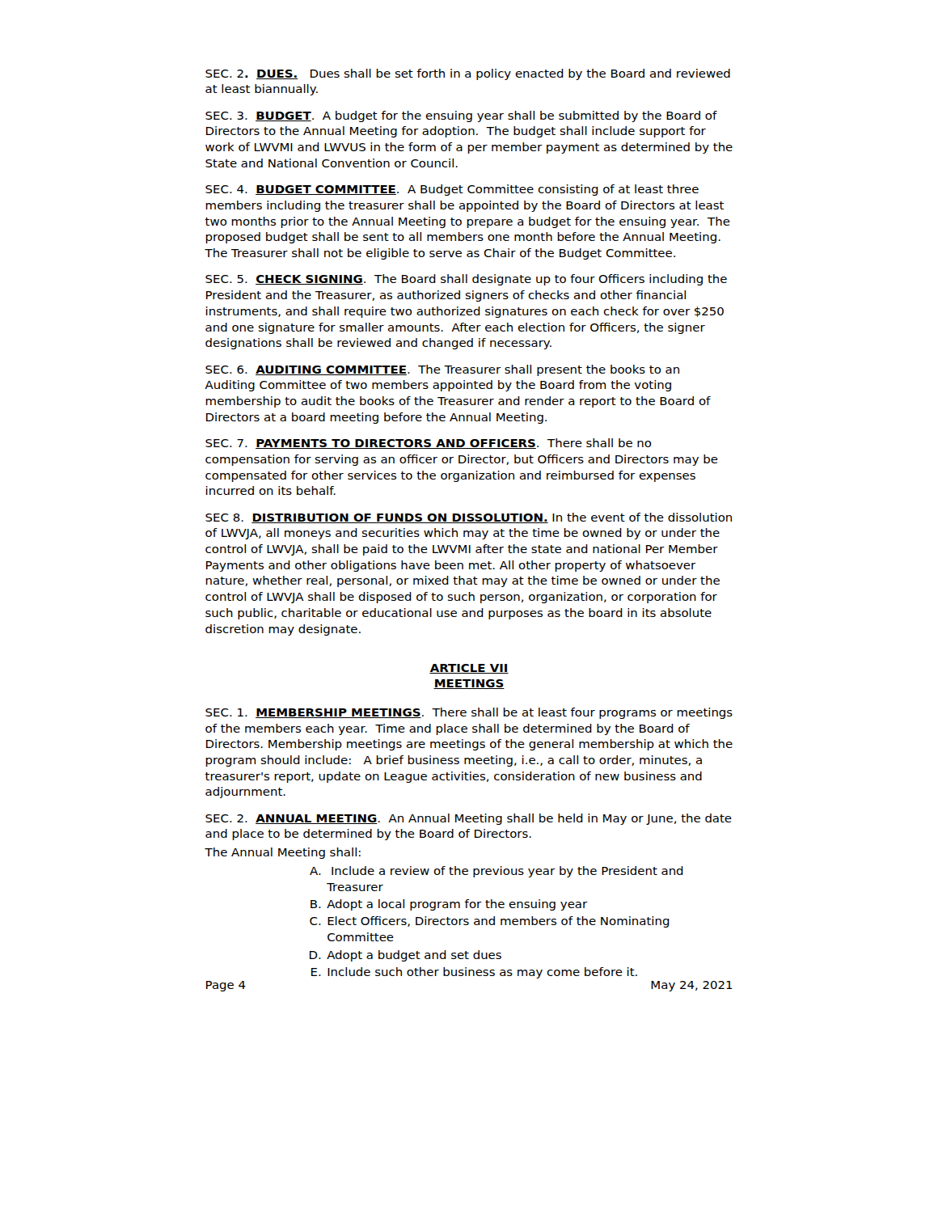SEC. 2. DUES. Dues shall be set forth in a policy enacted by the Board and reviewed at least biannually.
SEC. 3. BUDGET. A budget for the ensuing year shall be submitted by the Board of Directors to the Annual Meeting for adoption. The budget shall include support for work of LWVMI and LWVUS in the form of a per member payment as determined by the State and National Convention or Council.
SEC. 4. BUDGET COMMITTEE. A Budget Committee consisting of at least three members including the treasurer shall be appointed by the Board of Directors at least two months prior to the Annual Meeting to prepare a budget for the ensuing year. The proposed budget shall be sent to all members one month before the Annual Meeting. The Treasurer shall not be eligible to serve as Chair of the Budget Committee.
SEC. 5. CHECK SIGNING. The Board shall designate up to four Officers including the President and the Treasurer, as authorized signers of checks and other financial instruments, and shall require two authorized signatures on each check for over $250 and one signature for smaller amounts. After each election for Officers, the signer designations shall be reviewed and changed if necessary.
SEC. 6. AUDITING COMMITTEE. The Treasurer shall present the books to an Auditing Committee of two members appointed by the Board from the voting membership to audit the books of the Treasurer and render a report to the Board of Directors at a board meeting before the Annual Meeting.
SEC. 7. PAYMENTS TO DIRECTORS AND OFFICERS. There shall be no compensation for serving as an officer or Director, but Officers and Directors may be compensated for other services to the organization and reimbursed for expenses incurred on its behalf.
SEC 8. DISTRIBUTION OF FUNDS ON DISSOLUTION. In the event of the dissolution of LWVJA, all moneys and securities which may at the time be owned by or under the control of LWVJA, shall be paid to the LWVMI after the state and national Per Member Payments and other obligations have been met. All other property of whatsoever nature, whether real, personal, or mixed that may at the time be owned or under the control of LWVJA shall be disposed of to such person, organization, or corporation for such public, charitable or educational use and purposes as the board in its absolute discretion may designate.
ARTICLE VII MEETINGS
SEC. 1. MEMBERSHIP MEETINGS. There shall be at least four programs or meetings of the members each year. Time and place shall be determined by the Board of Directors. Membership meetings are meetings of the general membership at which the program should include: A brief business meeting, i.e., a call to order, minutes, a treasurer's report, update on League activities, consideration of new business and adjournment.
SEC. 2. ANNUAL MEETING. An Annual Meeting shall be held in May or June, the date and place to be determined by the Board of Directors.
The Annual Meeting shall:
Include a review of the previous year by the President and Treasurer
Adopt a local program for the ensuing year
Elect Officers, Directors and members of the Nominating Committee
Adopt a budget and set dues
Include such other business as may come before it.
Page 4 May 24, 2021